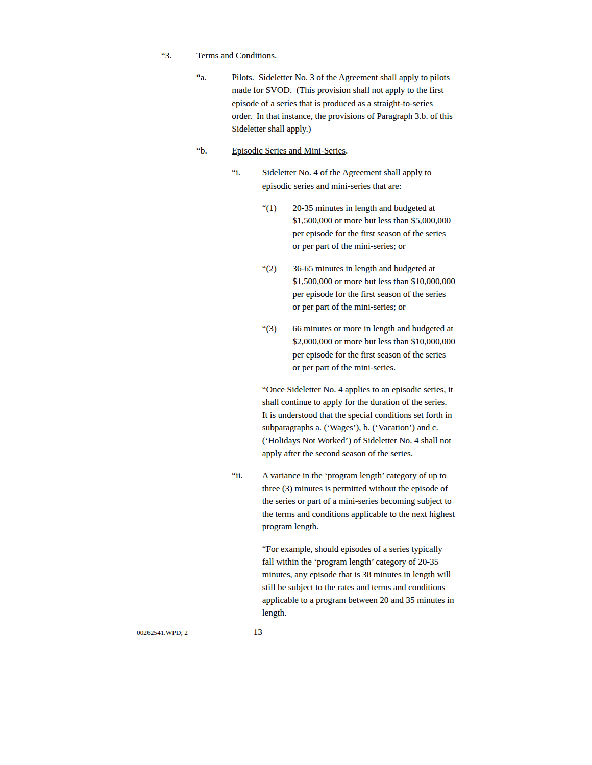“3.
Terms and Conditions.
“a.
Pilots. Sideletter No. 3 of the Agreement shall apply to pilots made for SVOD. (This provision shall not apply to the first episode of a series that is produced as a straight-to-series order. In that instance, the provisions of Paragraph 3.b. of this Sideletter shall apply.)
“b.
Episodic Series and Mini-Series.
“i.
Sideletter No. 4 of the Agreement shall apply to episodic series and mini-series that are:
“(1)
20-35 minutes in length and budgeted at $1,500,000 or more but less than $5,000,000 per episode for the first season of the series or per part of the mini-series; or
“(2)
36-65 minutes in length and budgeted at $1,500,000 or more but less than $10,000,000 per episode for the first season of the series or per part of the mini-series; or
“(3)
66 minutes or more in length and budgeted at $2,000,000 or more but less than $10,000,000 per episode for the first season of the series or per part of the mini-series.
“Once Sideletter No. 4 applies to an episodic series, it shall continue to apply for the duration of the series. It is understood that the special conditions set forth in subparagraphs a. (‘Wages’), b. (‘Vacation’) and c. (‘Holidays Not Worked’) of Sideletter No. 4 shall not apply after the second season of the series.
“ii.
A variance in the ‘program length’ category of up to three (3) minutes is permitted without the episode of the series or part of a mini-series becoming subject to the terms and conditions applicable to the next highest program length.
“For example, should episodes of a series typically fall within the ‘program length’ category of 20-35 minutes, any episode that is 38 minutes in length will still be subject to the rates and terms and conditions applicable to a program between 20 and 35 minutes in length.
00262541.WPD; 2
13